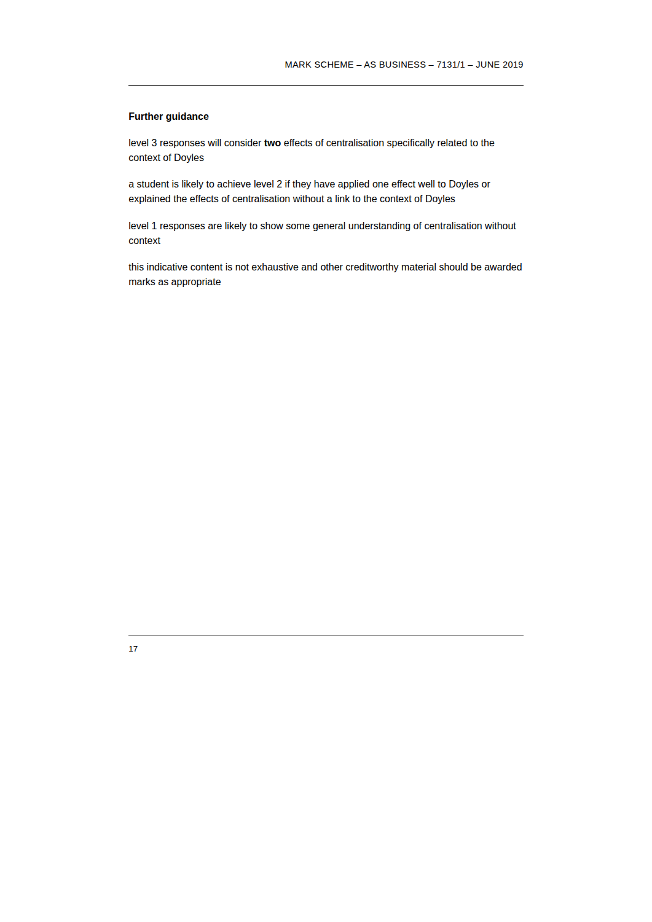MARK SCHEME – AS BUSINESS – 7131/1 – JUNE 2019
Further guidance
level 3 responses will consider two effects of centralisation specifically related to the context of Doyles
a student is likely to achieve level 2 if they have applied one effect well to Doyles or explained the effects of centralisation without a link to the context of Doyles
level 1 responses are likely to show some general understanding of centralisation without context
this indicative content is not exhaustive and other creditworthy material should be awarded marks as appropriate
17